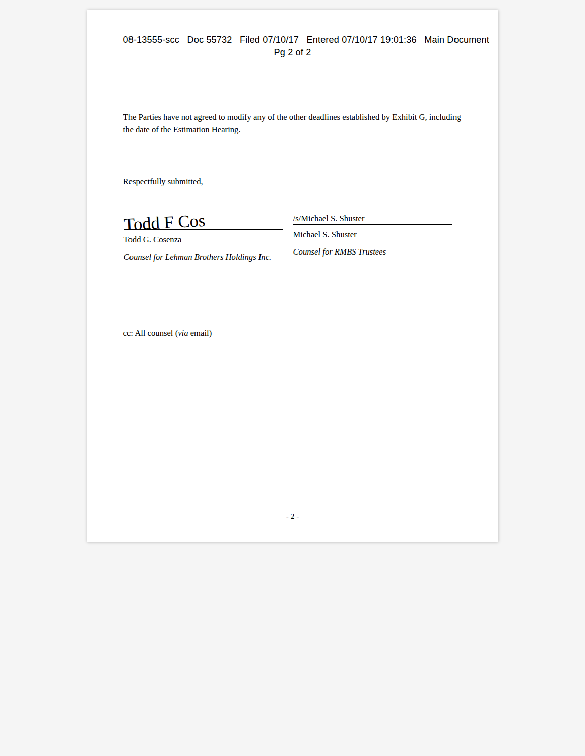08-13555-scc Doc 55732 Filed 07/10/17 Entered 07/10/17 19:01:36 Main Document
Pg 2 of 2
The Parties have not agreed to modify any of the other deadlines established by Exhibit G, including the date of the Estimation Hearing.
Respectfully submitted,
| Todd F Cos Todd G. Cosenza Counsel for Lehman Brothers Holdings Inc. | /s/Michael S. Shuster Michael S. Shuster Counsel for RMBS Trustees |
cc: All counsel (via email)
- 2 -